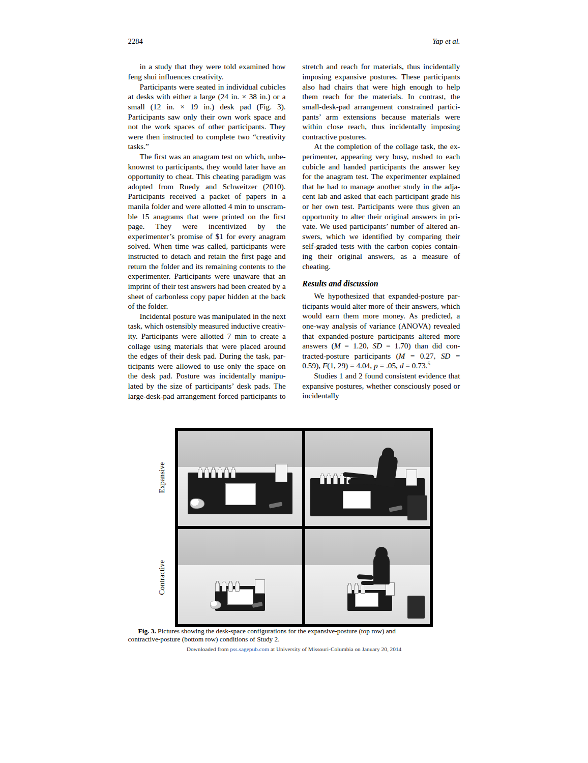2284 Yap et al.
in a study that they were told examined how feng shui influences creativity.
Participants were seated in individual cubicles at desks with either a large (24 in. × 38 in.) or a small (12 in. × 19 in.) desk pad (Fig. 3). Participants saw only their own work space and not the work spaces of other participants. They were then instructed to complete two “creativity tasks.”
The first was an anagram test on which, unbeknownst to participants, they would later have an opportunity to cheat. This cheating paradigm was adopted from Ruedy and Schweitzer (2010). Participants received a packet of papers in a manila folder and were allotted 4 min to unscramble 15 anagrams that were printed on the first page. They were incentivized by the experimenter’s promise of $1 for every anagram solved. When time was called, participants were instructed to detach and retain the first page and return the folder and its remaining contents to the experimenter. Participants were unaware that an imprint of their test answers had been created by a sheet of carbonless copy paper hidden at the back of the folder.
Incidental posture was manipulated in the next task, which ostensibly measured inductive creativity. Participants were allotted 7 min to create a collage using materials that were placed around the edges of their desk pad. During the task, participants were allowed to use only the space on the desk pad. Posture was incidentally manipulated by the size of participants’ desk pads. The large-desk-pad arrangement forced participants to stretch and reach for materials, thus incidentally imposing expansive postures. These participants also had chairs that were high enough to help them reach for the materials. In contrast, the small-desk-pad arrangement constrained participants’ arm extensions because materials were within close reach, thus incidentally imposing contractive postures.
At the completion of the collage task, the experimenter, appearing very busy, rushed to each cubicle and handed participants the answer key for the anagram test. The experimenter explained that he had to manage another study in the adjacent lab and asked that each participant grade his or her own test. Participants were thus given an opportunity to alter their original answers in private. We used participants’ number of altered answers, which we identified by comparing their self-graded tests with the carbon copies containing their original answers, as a measure of cheating.
Results and discussion
We hypothesized that expanded-posture participants would alter more of their answers, which would earn them more money. As predicted, a one-way analysis of variance (ANOVA) revealed that expanded-posture participants altered more answers (M = 1.20, SD = 1.70) than did contracted-posture participants (M = 0.27, SD = 0.59), F(1, 29) = 4.04, p = .05, d = 0.73.5
Studies 1 and 2 found consistent evidence that expansive postures, whether consciously posed or incidentally
Expansive
Contractive
Fig. 3. Pictures showing the desk-space configurations for the expansive-posture (top row) and contractive-posture (bottom row) conditions of Study 2.
Downloaded from pss.sagepub.com at University of Missouri-Columbia on January 20, 2014